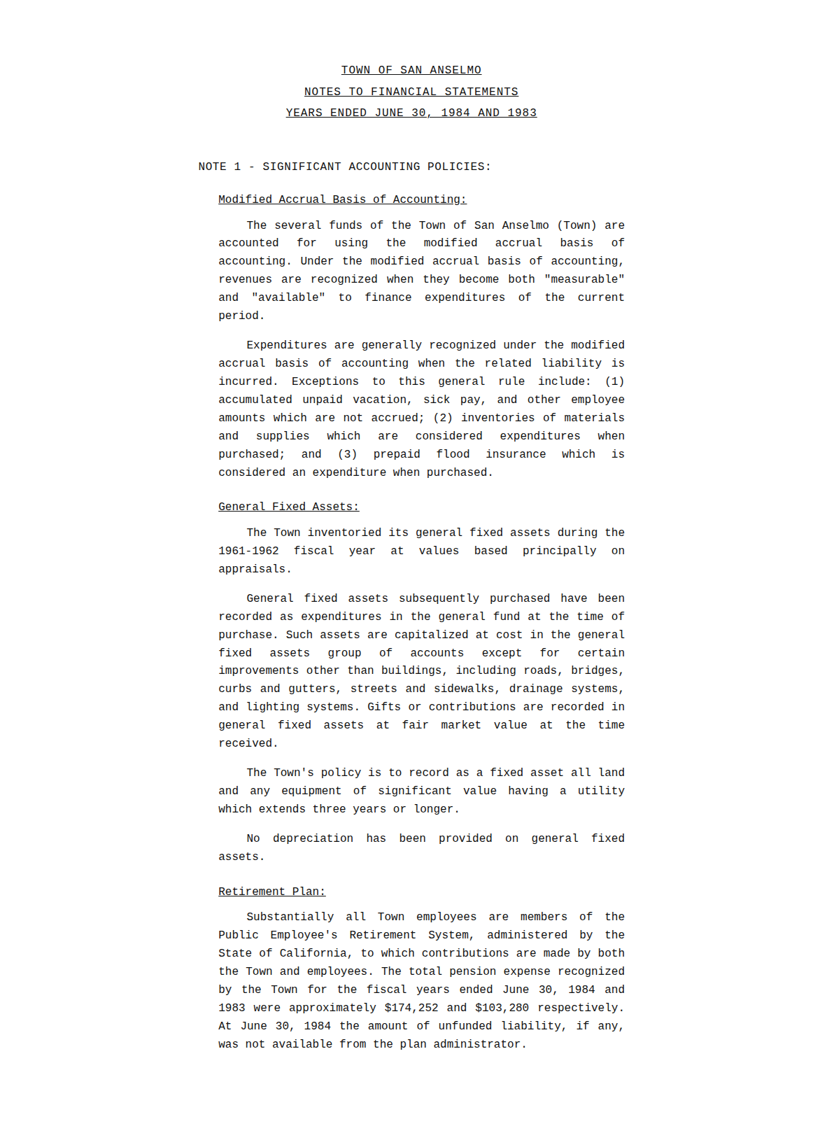TOWN OF SAN ANSELMO
NOTES TO FINANCIAL STATEMENTS
YEARS ENDED JUNE 30, 1984 AND 1983
NOTE 1 - SIGNIFICANT ACCOUNTING POLICIES:
Modified Accrual Basis of Accounting:
The several funds of the Town of San Anselmo (Town) are accounted for using the modified accrual basis of accounting. Under the modified accrual basis of accounting, revenues are recognized when they become both "measurable" and "available" to finance expenditures of the current period.
Expenditures are generally recognized under the modified accrual basis of accounting when the related liability is incurred. Exceptions to this general rule include: (1) accumulated unpaid vacation, sick pay, and other employee amounts which are not accrued; (2) inventories of materials and supplies which are considered expenditures when purchased; and (3) prepaid flood insurance which is considered an expenditure when purchased.
General Fixed Assets:
The Town inventoried its general fixed assets during the 1961-1962 fiscal year at values based principally on appraisals.
General fixed assets subsequently purchased have been recorded as expenditures in the general fund at the time of purchase. Such assets are capitalized at cost in the general fixed assets group of accounts except for certain improvements other than buildings, including roads, bridges, curbs and gutters, streets and sidewalks, drainage systems, and lighting systems. Gifts or contributions are recorded in general fixed assets at fair market value at the time received.
The Town's policy is to record as a fixed asset all land and any equipment of significant value having a utility which extends three years or longer.
No depreciation has been provided on general fixed assets.
Retirement Plan:
Substantially all Town employees are members of the Public Employee's Retirement System, administered by the State of California, to which contributions are made by both the Town and employees. The total pension expense recognized by the Town for the fiscal years ended June 30, 1984 and 1983 were approximately $174,252 and $103,280 respectively. At June 30, 1984 the amount of unfunded liability, if any, was not available from the plan administrator.